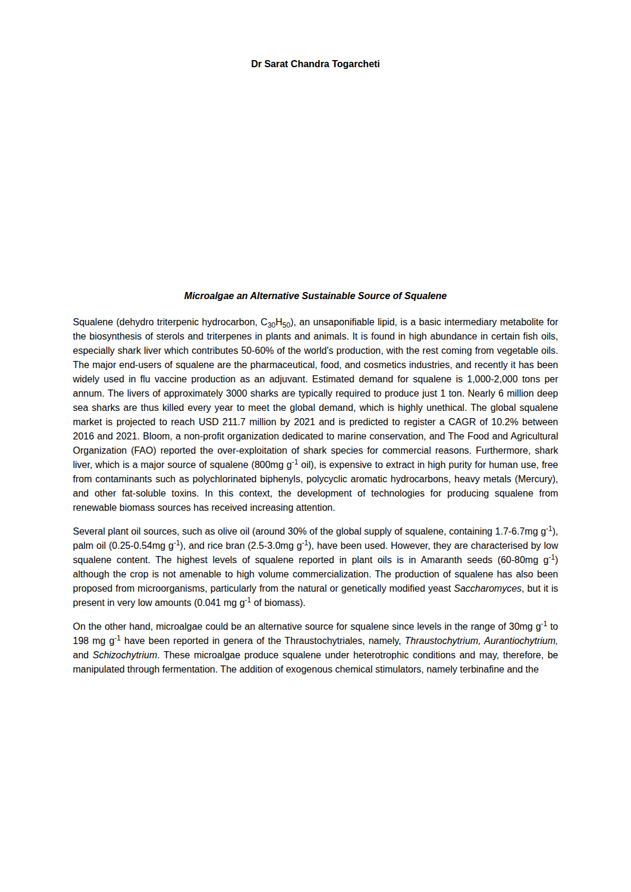Dr Sarat Chandra Togarcheti
Microalgae an Alternative Sustainable Source of Squalene
Squalene (dehydro triterpenic hydrocarbon, C30H50), an unsaponifiable lipid, is a basic intermediary metabolite for the biosynthesis of sterols and triterpenes in plants and animals. It is found in high abundance in certain fish oils, especially shark liver which contributes 50-60% of the world's production, with the rest coming from vegetable oils. The major end-users of squalene are the pharmaceutical, food, and cosmetics industries, and recently it has been widely used in flu vaccine production as an adjuvant. Estimated demand for squalene is 1,000-2,000 tons per annum. The livers of approximately 3000 sharks are typically required to produce just 1 ton. Nearly 6 million deep sea sharks are thus killed every year to meet the global demand, which is highly unethical. The global squalene market is projected to reach USD 211.7 million by 2021 and is predicted to register a CAGR of 10.2% between 2016 and 2021. Bloom, a non-profit organization dedicated to marine conservation, and The Food and Agricultural Organization (FAO) reported the over-exploitation of shark species for commercial reasons. Furthermore, shark liver, which is a major source of squalene (800mg g-1 oil), is expensive to extract in high purity for human use, free from contaminants such as polychlorinated biphenyls, polycyclic aromatic hydrocarbons, heavy metals (Mercury), and other fat-soluble toxins. In this context, the development of technologies for producing squalene from renewable biomass sources has received increasing attention.
Several plant oil sources, such as olive oil (around 30% of the global supply of squalene, containing 1.7-6.7mg g-1), palm oil (0.25-0.54mg g-1), and rice bran (2.5-3.0mg g-1), have been used. However, they are characterised by low squalene content. The highest levels of squalene reported in plant oils is in Amaranth seeds (60-80mg g-1) although the crop is not amenable to high volume commercialization. The production of squalene has also been proposed from microorganisms, particularly from the natural or genetically modified yeast Saccharomyces, but it is present in very low amounts (0.041 mg g-1 of biomass).
On the other hand, microalgae could be an alternative source for squalene since levels in the range of 30mg g-1 to 198 mg g-1 have been reported in genera of the Thraustochytriales, namely, Thraustochytrium, Aurantiochytrium, and Schizochytrium. These microalgae produce squalene under heterotrophic conditions and may, therefore, be manipulated through fermentation. The addition of exogenous chemical stimulators, namely terbinafine and the